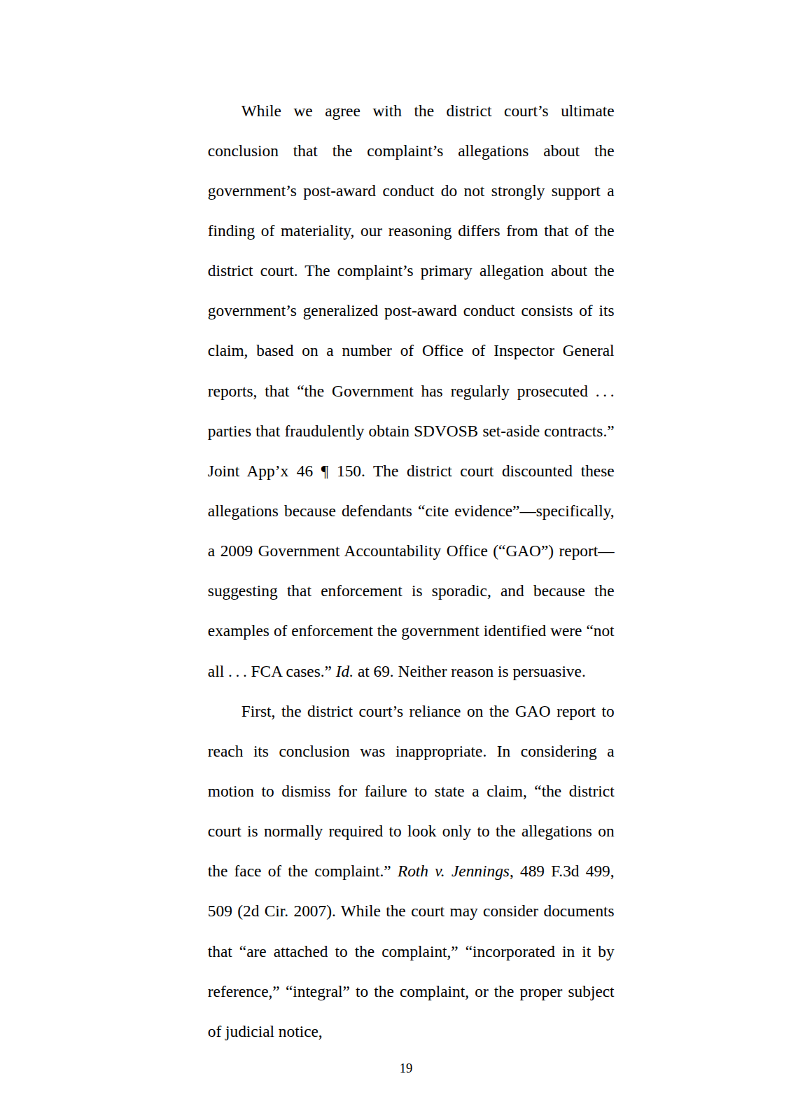While we agree with the district court’s ultimate conclusion that the complaint’s allegations about the government’s post-award conduct do not strongly support a finding of materiality, our reasoning differs from that of the district court. The complaint’s primary allegation about the government’s generalized post-award conduct consists of its claim, based on a number of Office of Inspector General reports, that “the Government has regularly prosecuted . . . parties that fraudulently obtain SDVOSB set-aside contracts.” Joint App’x 46 ¶ 150. The district court discounted these allegations because defendants “cite evidence”—specifically, a 2009 Government Accountability Office (“GAO”) report—suggesting that enforcement is sporadic, and because the examples of enforcement the government identified were “not all . . . FCA cases.” Id. at 69. Neither reason is persuasive.
First, the district court’s reliance on the GAO report to reach its conclusion was inappropriate. In considering a motion to dismiss for failure to state a claim, “the district court is normally required to look only to the allegations on the face of the complaint.” Roth v. Jennings, 489 F.3d 499, 509 (2d Cir. 2007). While the court may consider documents that “are attached to the complaint,” “incorporated in it by reference,” “integral” to the complaint, or the proper subject of judicial notice,
19